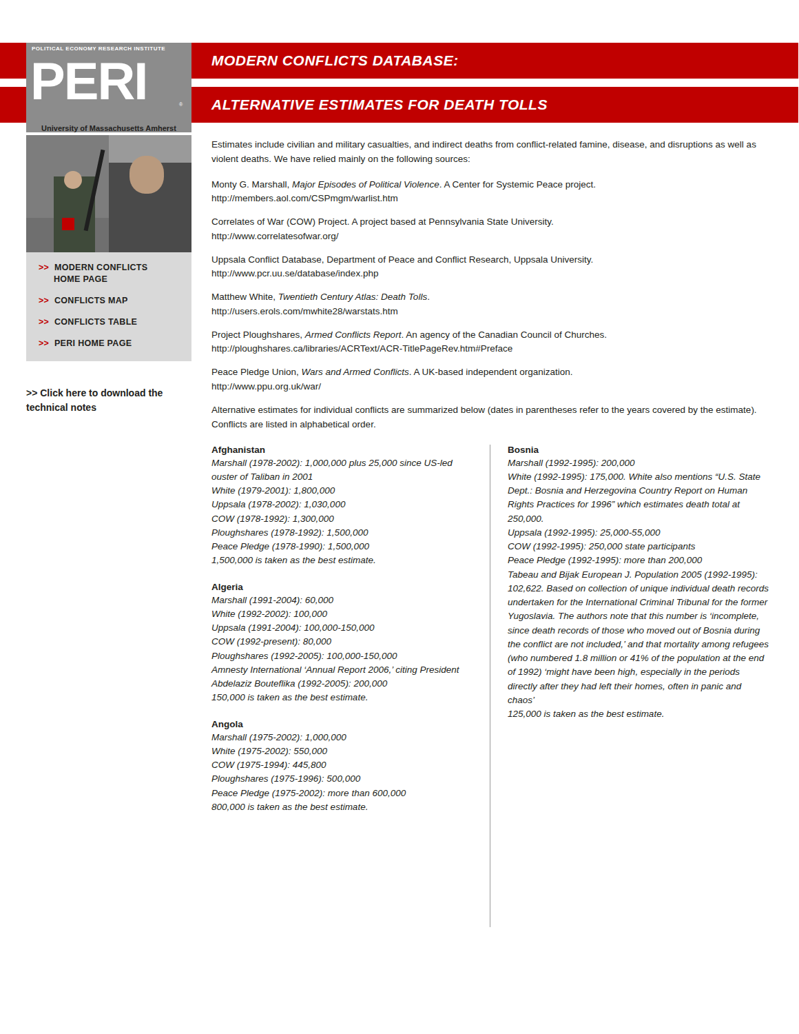Modern Conflicts Database:
Alternative Estimates for Death Tolls
POLITICAL ECONOMY RESEARCH INSTITUTE
PERI
®
University of Massachusetts Amherst
>> MODERN CONFLICTSHOME PAGE
>> CONFLICTS MAP
>> CONFLICTS TABLE
>> PERI HOME PAGE
>> Click here to download the technical notes
Estimates include civilian and military casualties, and indirect deaths from conflict-related famine, disease, and disruptions as well as violent deaths. We have relied mainly on the following sources:
Monty G. Marshall, Major Episodes of Political Violence. A Center for Systemic Peace project.http://members.aol.com/CSPmgm/warlist.htm
Correlates of War (COW) Project. A project based at Pennsylvania State University.http://www.correlatesofwar.org/
Uppsala Conflict Database, Department of Peace and Conflict Research, Uppsala University.http://www.pcr.uu.se/database/index.php
Matthew White, Twentieth Century Atlas: Death Tolls.http://users.erols.com/mwhite28/warstats.htm
Project Ploughshares, Armed Conflicts Report. An agency of the Canadian Council of Churches.http://ploughshares.ca/libraries/ACRText/ACR-TitlePageRev.htm#Preface
Peace Pledge Union, Wars and Armed Conflicts. A UK-based independent organization.http://www.ppu.org.uk/war/
Alternative estimates for individual conflicts are summarized below (dates in parentheses refer to the years covered by the estimate). Conflicts are listed in alphabetical order.
Afghanistan
Marshall (1978-2002): 1,000,000 plus 25,000 since US-led ouster of Taliban in 2001
White (1979-2001): 1,800,000
Uppsala (1978-2002): 1,030,000
COW (1978-1992): 1,300,000
Ploughshares (1978-1992): 1,500,000
Peace Pledge (1978-1990): 1,500,000
1,500,000 is taken as the best estimate.
Algeria
Marshall (1991-2004): 60,000
White (1992-2002): 100,000
Uppsala (1991-2004): 100,000-150,000
COW (1992-present): 80,000
Ploughshares (1992-2005): 100,000-150,000
Amnesty International ‘Annual Report 2006,’ citing President Abdelaziz Bouteflika (1992-2005): 200,000
150,000 is taken as the best estimate.
Angola
Marshall (1975-2002): 1,000,000
White (1975-2002): 550,000
COW (1975-1994): 445,800
Ploughshares (1975-1996): 500,000
Peace Pledge (1975-2002): more than 600,000
800,000 is taken as the best estimate.
Bosnia
Marshall (1992-1995): 200,000
White (1992-1995): 175,000. White also mentions “U.S. State Dept.: Bosnia and Herzegovina Country Report on Human Rights Practices for 1996” which estimates death total at 250,000.
Uppsala (1992-1995): 25,000-55,000
COW (1992-1995): 250,000 state participants
Peace Pledge (1992-1995): more than 200,000
Tabeau and Bijak European J. Population 2005 (1992-1995): 102,622. Based on collection of unique individual death records undertaken for the International Criminal Tribunal for the former Yugoslavia. The authors note that this number is ‘incomplete, since death records of those who moved out of Bosnia during the conflict are not included,’ and that mortality among refugees (who numbered 1.8 million or 41% of the population at the end of 1992) ‘might have been high, especially in the periods directly after they had left their homes, often in panic and chaos’
125,000 is taken as the best estimate.